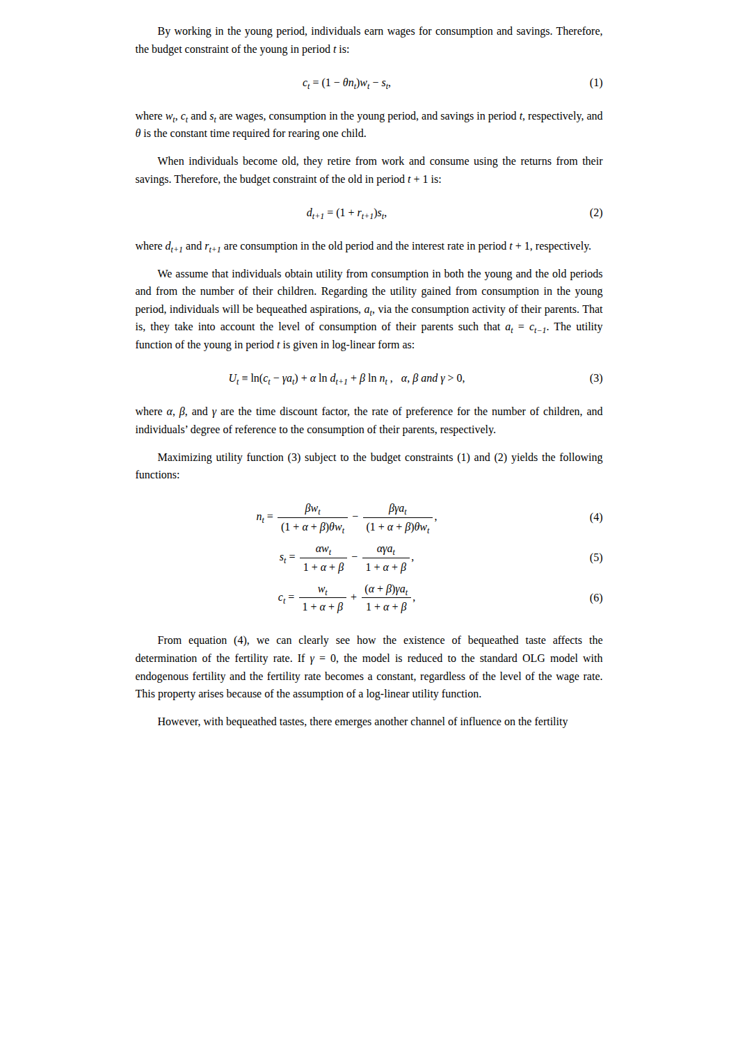By working in the young period, individuals earn wages for consumption and savings. Therefore, the budget constraint of the young in period t is:
ct = (1 − θnt)wt − st, (1)
where wt, ct and st are wages, consumption in the young period, and savings in period t, respectively, and θ is the constant time required for rearing one child.
When individuals become old, they retire from work and consume using the returns from their savings. Therefore, the budget constraint of the old in period t + 1 is:
dt+1 = (1 + rt+1)st, (2)
where dt+1 and rt+1 are consumption in the old period and the interest rate in period t + 1, respectively.
We assume that individuals obtain utility from consumption in both the young and the old periods and from the number of their children. Regarding the utility gained from consumption in the young period, individuals will be bequeathed aspirations, at, via the consumption activity of their parents. That is, they take into account the level of consumption of their parents such that at = ct−1. The utility function of the young in period t is given in log-linear form as:
Ut ≡ ln(ct − γat) + α ln dt+1 + β ln nt , α, β and γ > 0, (3)
where α, β, and γ are the time discount factor, the rate of preference for the number of children, and individuals’ degree of reference to the consumption of their parents, respectively.
Maximizing utility function (3) subject to the budget constraints (1) and (2) yields the following functions:
nt = βwt(1 + α + β)θwt − βγat(1 + α + β)θwt, (4)
st = αwt 1 + α + β − αγat 1 + α + β, (5)
ct = wt 1 + α + β + (α + β)γat 1 + α + β, (6)
From equation (4), we can clearly see how the existence of bequeathed taste affects the determination of the fertility rate. If γ = 0, the model is reduced to the standard OLG model with endogenous fertility and the fertility rate becomes a constant, regardless of the level of the wage rate. This property arises because of the assumption of a log-linear utility function.
However, with bequeathed tastes, there emerges another channel of influence on the fertility